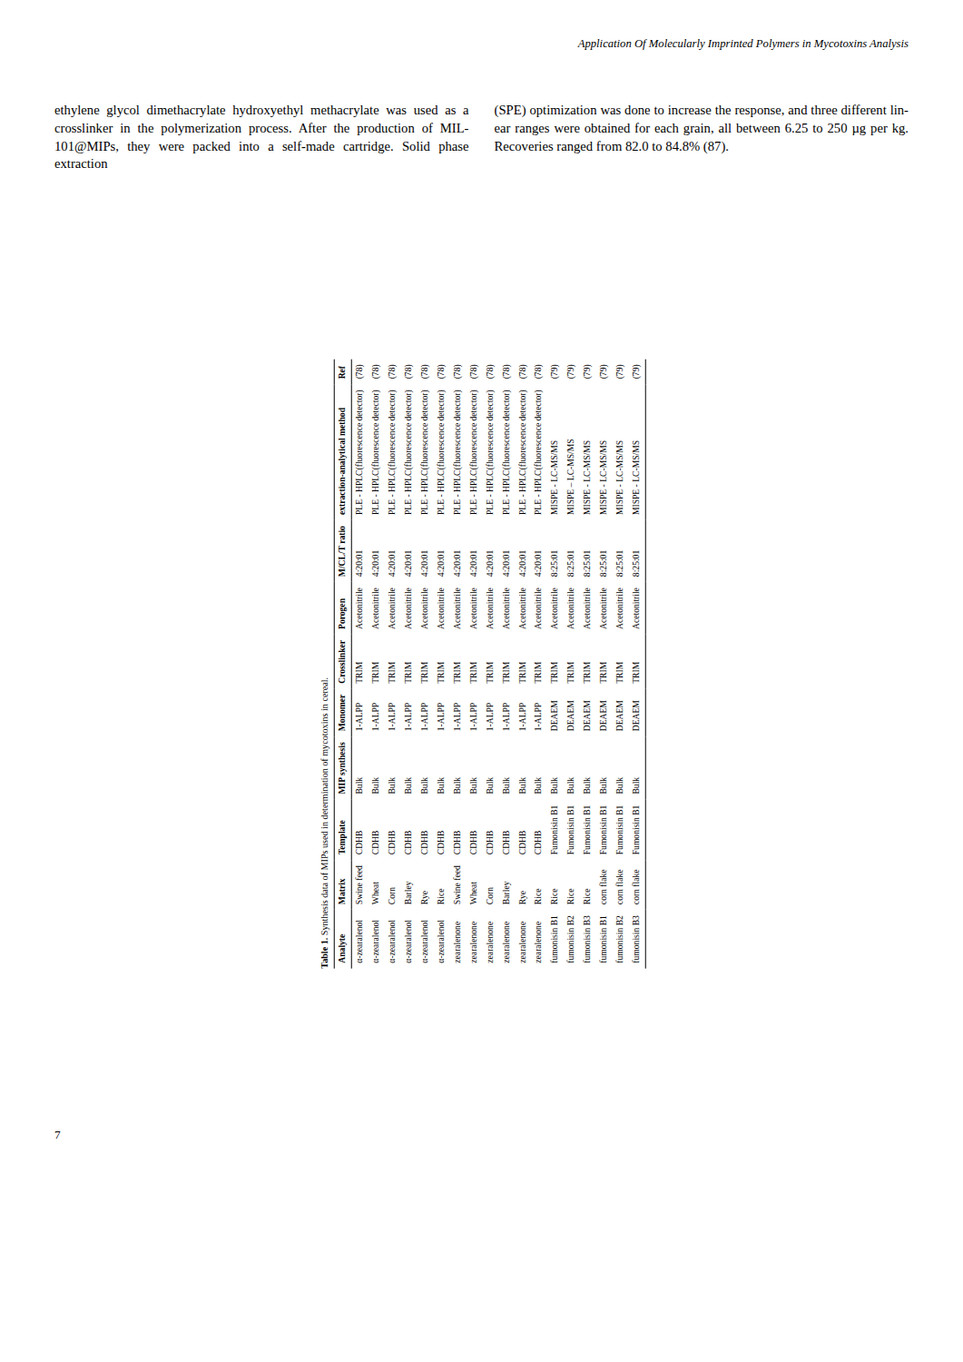Application Of Molecularly Imprinted Polymers in Mycotoxins Analysis
ethylene glycol dimethacrylate hydroxyethyl methacrylate was used as a crosslinker in the polymerization process. After the production of MIL-101@MIPs, they were packed into a self-made cartridge. Solid phase extraction
(SPE) optimization was done to increase the response, and three different linear ranges were obtained for each grain, all between 6.25 to 250 µg per kg. Recoveries ranged from 82.0 to 84.8% (87).
Table 1. Synthesis data of MIPs used in determination of mycotoxins in cereal.
| Analyte | Matrix | Template | MIP synthesis | Monomer | Crosslinker | Porogen | M/CL/T ratio | extraction-analytical method | Ref |
| --- | --- | --- | --- | --- | --- | --- | --- | --- | --- |
| α-zearalenol | Swine feed | CDHB | Bulk | 1-ALPP | TRIM | Acetonitrile | 4:20:01 | PLE - HPLC(fluorescence detector) | (78) |
| α-zearalenol | Wheat | CDHB | Bulk | 1-ALPP | TRIM | Acetonitrile | 4:20:01 | PLE - HPLC(fluorescence detector) | (78) |
| α-zearalenol | Corn | CDHB | Bulk | 1-ALPP | TRIM | Acetonitrile | 4:20:01 | PLE - HPLC(fluorescence detector) | (78) |
| α-zearalenol | Barley | CDHB | Bulk | 1-ALPP | TRIM | Acetonitrile | 4:20:01 | PLE - HPLC(fluorescence detector) | (78) |
| α-zearalenol | Rye | CDHB | Bulk | 1-ALPP | TRIM | Acetonitrile | 4:20:01 | PLE - HPLC(fluorescence detector) | (78) |
| α-zearalenol | Rice | CDHB | Bulk | 1-ALPP | TRIM | Acetonitrile | 4:20:01 | PLE - HPLC(fluorescence detector) | (78) |
| zearalenone | Swine feed | CDHB | Bulk | 1-ALPP | TRIM | Acetonitrile | 4:20:01 | PLE - HPLC(fluorescence detector) | (78) |
| zearalenone | Wheat | CDHB | Bulk | 1-ALPP | TRIM | Acetonitrile | 4:20:01 | PLE - HPLC(fluorescence detector) | (78) |
| zearalenone | Corn | CDHB | Bulk | 1-ALPP | TRIM | Acetonitrile | 4:20:01 | PLE - HPLC(fluorescence detector) | (78) |
| zearalenone | Barley | CDHB | Bulk | 1-ALPP | TRIM | Acetonitrile | 4:20:01 | PLE - HPLC(fluorescence detector) | (78) |
| zearalenone | Rye | CDHB | Bulk | 1-ALPP | TRIM | Acetonitrile | 4:20:01 | PLE - HPLC(fluorescence detector) | (78) |
| zearalenone | Rice | CDHB | Bulk | 1-ALPP | TRIM | Acetonitrile | 4:20:01 | PLE - HPLC(fluorescence detector) | (78) |
| fumonisin B1 | Rice | Fumonisin B1 | Bulk | DEAEM | TRIM | Acetonitrile | 8:25:01 | MISPE - LC-MS/MS | (79) |
| fumonisin B2 | Rice | Fumonisin B1 | Bulk | DEAEM | TRIM | Acetonitrile | 8:25:01 | MISPE – LC-MS/MS | (79) |
| fumonisin B3 | Rice | Fumonisin B1 | Bulk | DEAEM | TRIM | Acetonitrile | 8:25:01 | MISPE - LC-MS/MS | (79) |
| fumonisin B1 | corn flake | Fumonisin B1 | Bulk | DEAEM | TRIM | Acetonitrile | 8:25:01 | MISPE - LC-MS/MS | (79) |
| fumonisin B2 | corn flake | Fumonisin B1 | Bulk | DEAEM | TRIM | Acetonitrile | 8:25:01 | MISPE - LC-MS/MS | (79) |
| fumonisin B3 | corn flake | Fumonisin B1 | Bulk | DEAEM | TRIM | Acetonitrile | 8:25:01 | MISPE - LC-MS/MS | (79) |
7